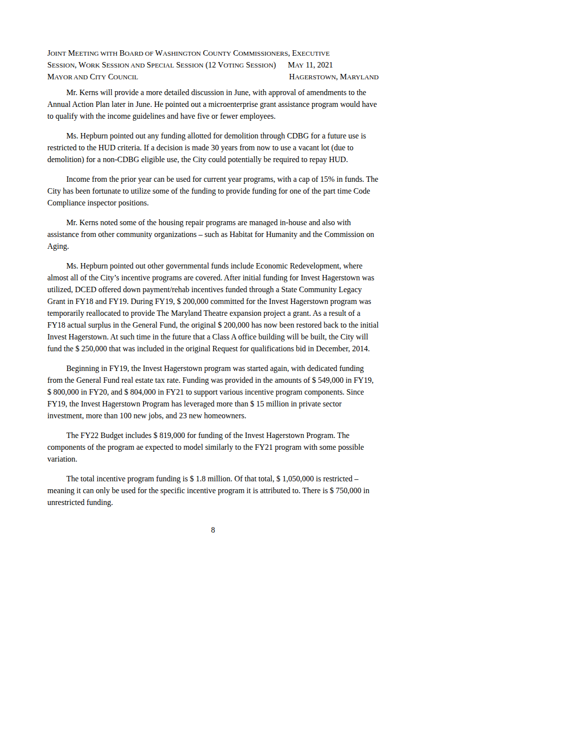JOINT MEETING WITH BOARD OF WASHINGTON COUNTY COMMISSIONERS, EXECUTIVE
SESSION, WORK SESSION AND SPECIAL SESSION (12 VOTING SESSION) MAY 11, 2021
MAYOR AND CITY COUNCIL HAGERSTOWN, MARYLAND
Mr. Kerns will provide a more detailed discussion in June, with approval of amendments to the Annual Action Plan later in June. He pointed out a microenterprise grant assistance program would have to qualify with the income guidelines and have five or fewer employees.
Ms. Hepburn pointed out any funding allotted for demolition through CDBG for a future use is restricted to the HUD criteria. If a decision is made 30 years from now to use a vacant lot (due to demolition) for a non-CDBG eligible use, the City could potentially be required to repay HUD.
Income from the prior year can be used for current year programs, with a cap of 15% in funds. The City has been fortunate to utilize some of the funding to provide funding for one of the part time Code Compliance inspector positions.
Mr. Kerns noted some of the housing repair programs are managed in-house and also with assistance from other community organizations – such as Habitat for Humanity and the Commission on Aging.
Ms. Hepburn pointed out other governmental funds include Economic Redevelopment, where almost all of the City’s incentive programs are covered. After initial funding for Invest Hagerstown was utilized, DCED offered down payment/rehab incentives funded through a State Community Legacy Grant in FY18 and FY19. During FY19, $ 200,000 committed for the Invest Hagerstown program was temporarily reallocated to provide The Maryland Theatre expansion project a grant. As a result of a FY18 actual surplus in the General Fund, the original $ 200,000 has now been restored back to the initial Invest Hagerstown. At such time in the future that a Class A office building will be built, the City will fund the $ 250,000 that was included in the original Request for qualifications bid in December, 2014.
Beginning in FY19, the Invest Hagerstown program was started again, with dedicated funding from the General Fund real estate tax rate. Funding was provided in the amounts of $ 549,000 in FY19, $ 800,000 in FY20, and $ 804,000 in FY21 to support various incentive program components. Since FY19, the Invest Hagerstown Program has leveraged more than $ 15 million in private sector investment, more than 100 new jobs, and 23 new homeowners.
The FY22 Budget includes $ 819,000 for funding of the Invest Hagerstown Program. The components of the program ae expected to model similarly to the FY21 program with some possible variation.
The total incentive program funding is $ 1.8 million. Of that total, $ 1,050,000 is restricted – meaning it can only be used for the specific incentive program it is attributed to. There is $ 750,000 in unrestricted funding.
8